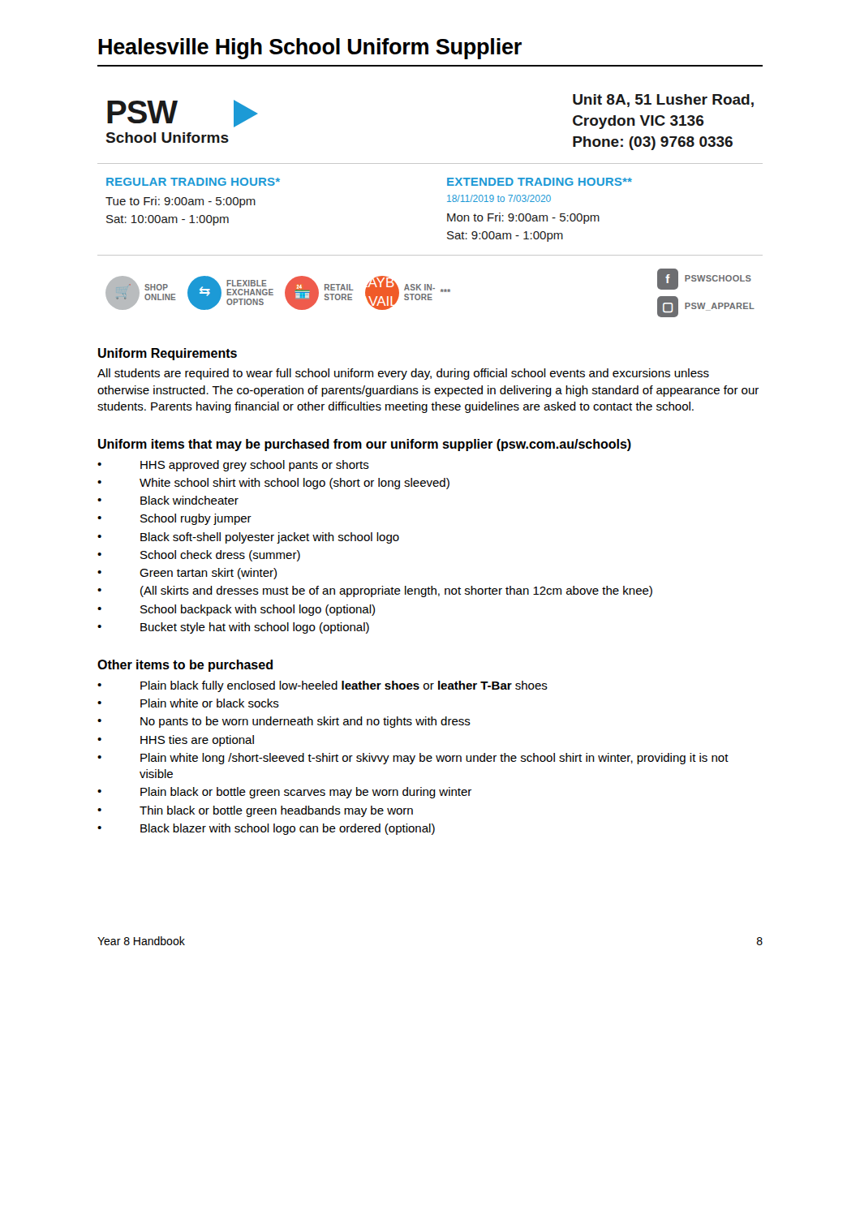Healesville High School Uniform Supplier
PSW School Uniforms
Unit 8A, 51 Lusher Road,
Croydon VIC 3136
Phone: (03) 9768 0336
REGULAR TRADING HOURS*
Tue to Fri: 9:00am - 5:00pm
Sat: 10:00am - 1:00pm
EXTENDED TRADING HOURS**
18/11/2019 to 7/03/2020
Mon to Fri: 9:00am - 5:00pm
Sat: 9:00am - 1:00pm
🛒
Shop
Online
⇆
Flexible
Exchange
Options
🏪
Retail
Store
LAYBY
AVAIL
Ask In-
Store
***
f
PSWSCHOOLS
▢
PSW_APPAREL
Uniform Requirements
All students are required to wear full school uniform every day, during official school events and excursions unless otherwise instructed. The co-operation of parents/guardians is expected in delivering a high standard of appearance for our students. Parents having financial or other difficulties meeting these guidelines are asked to contact the school.
Uniform items that may be purchased from our uniform supplier (psw.com.au/schools)
HHS approved grey school pants or shorts
White school shirt with school logo (short or long sleeved)
Black windcheater
School rugby jumper
Black soft-shell polyester jacket with school logo
School check dress (summer)
Green tartan skirt (winter)
(All skirts and dresses must be of an appropriate length, not shorter than 12cm above the knee)
School backpack with school logo (optional)
Bucket style hat with school logo (optional)
Other items to be purchased
Plain black fully enclosed low-heeled leather shoes or leather T-Bar shoes
Plain white or black socks
No pants to be worn underneath skirt and no tights with dress
HHS ties are optional
Plain white long /short-sleeved t-shirt or skivvy may be worn under the school shirt in winter, providing it is not visible
Plain black or bottle green scarves may be worn during winter
Thin black or bottle green headbands may be worn
Black blazer with school logo can be ordered (optional)
Year 8 Handbook 8